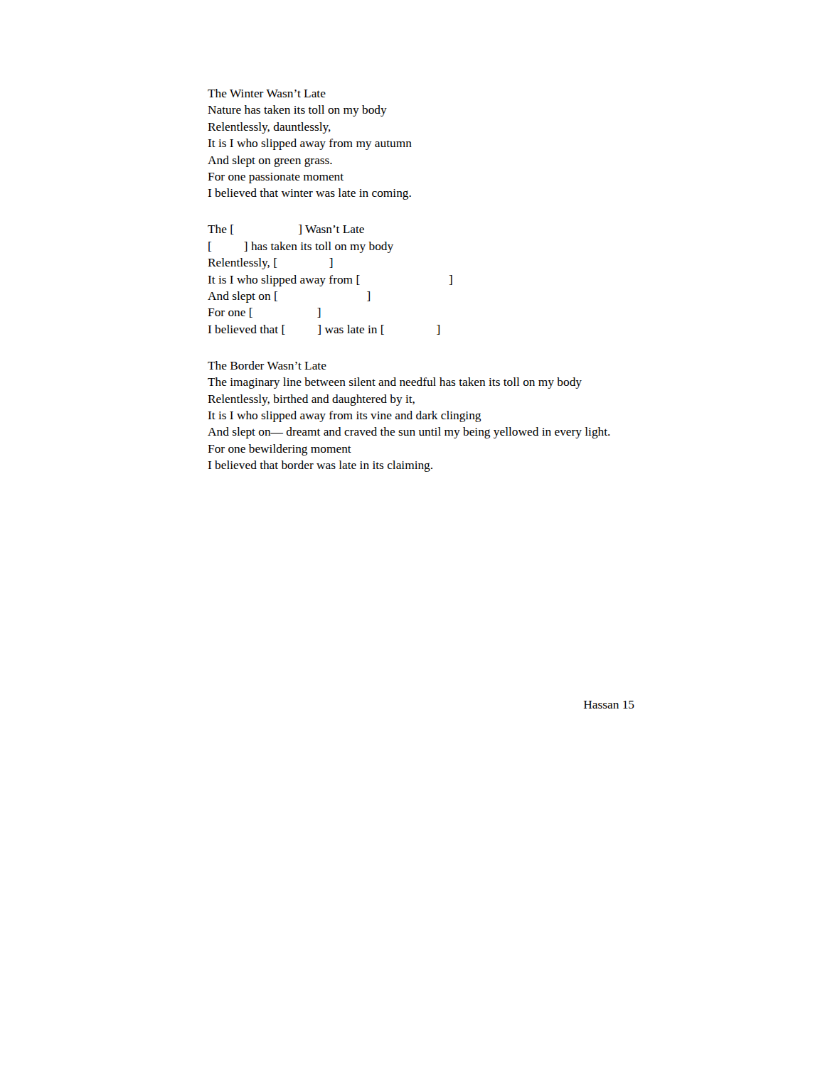The Winter Wasn’t Late
Nature has taken its toll on my body
Relentlessly, dauntlessly,
It is I who slipped away from my autumn
And slept on green grass.
For one passionate moment
I believed that winter was late in coming.
The [ ] Wasn’t Late
[ ] has taken its toll on my body
Relentlessly, [ ]
It is I who slipped away from [ ]
And slept on [ ]
For one [ ]
I believed that [ ] was late in [ ]
The Border Wasn’t Late
The imaginary line between silent and needful has taken its toll on my body
Relentlessly, birthed and daughtered by it,
It is I who slipped away from its vine and dark clinging
And slept on— dreamt and craved the sun until my being yellowed in every light.
For one bewildering moment
I believed that border was late in its claiming.
Hassan 15